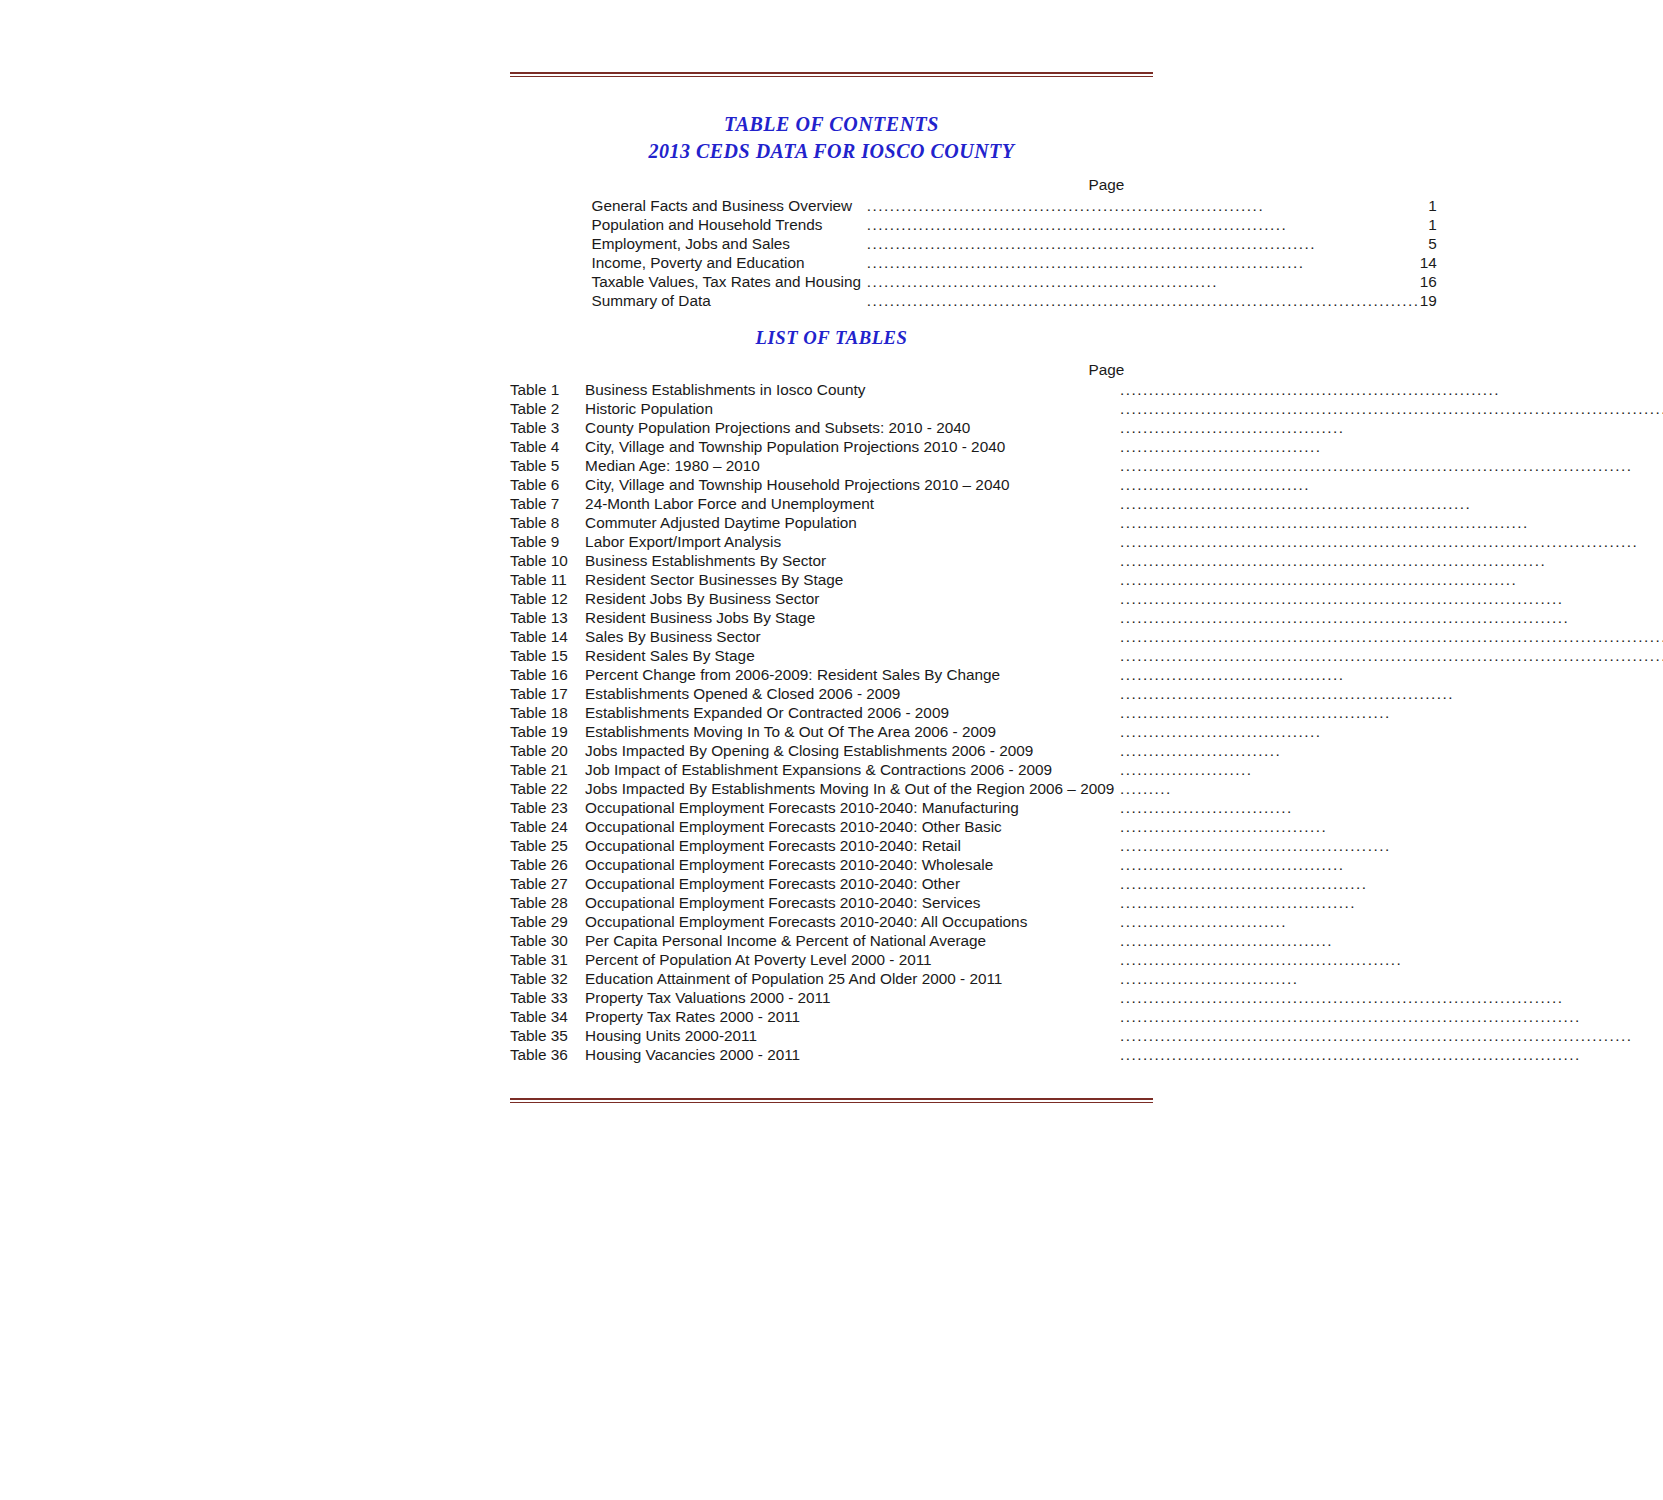TABLE OF CONTENTS
2013 CEDS DATA FOR IOSCO COUNTY
Page
| General Facts and Business Overview | ..................................................................... | 1 |
| Population and Household Trends | ......................................................................... | 1 |
| Employment, Jobs and Sales | .............................................................................. | 5 |
| Income, Poverty and Education | ............................................................................ | 14 |
| Taxable Values, Tax Rates and Housing | ............................................................. | 16 |
| Summary of Data | ................................................................................................ | 19 |
LIST OF TABLES
Page
| Table 1 | Business Establishments in Iosco County | .................................................................. | 1 |
| Table 2 | Historic Population | .................................................................................................. | 2 |
| Table 3 | County Population Projections and Subsets: 2010 - 2040 | ....................................... | 2 |
| Table 4 | City, Village and Township Population Projections 2010 - 2040 | ................................... | 3 |
| Table 5 | Median Age: 1980 – 2010 | ......................................................................................... | 4 |
| Table 6 | City, Village and Township Household Projections 2010 – 2040 | ................................. | 4 |
| Table 7 | 24-Month Labor Force and Unemployment | ............................................................. | 5 |
| Table 8 | Commuter Adjusted Daytime Population | ....................................................................... | 6 |
| Table 9 | Labor Export/Import Analysis | .......................................................................................... | 6 |
| Table 10 | Business Establishments By Sector | .......................................................................... | 7 |
| Table 11 | Resident Sector Businesses By Stage | ..................................................................... | 8 |
| Table 12 | Resident Jobs By Business Sector | ............................................................................. | 8 |
| Table 13 | Resident Business Jobs By Stage | .............................................................................. | 9 |
| Table 14 | Sales By Business Sector | ..................................................................................................... | 9 |
| Table 15 | Resident Sales By Stage | ......................................................................................................... | 9 |
| Table 16 | Percent Change from 2006-2009: Resident Sales By Change | ....................................... | 10 |
| Table 17 | Establishments Opened & Closed 2006 - 2009 | .......................................................... | 10 |
| Table 18 | Establishments Expanded Or Contracted 2006 - 2009 | ............................................... | 11 |
| Table 19 | Establishments Moving In To & Out Of The Area 2006 - 2009 | ................................... | 11 |
| Table 20 | Jobs Impacted By Opening & Closing Establishments 2006 - 2009 | ............................ | 12 |
| Table 21 | Job Impact of Establishment Expansions & Contractions 2006 - 2009 | ....................... | 12 |
| Table 22 | Jobs Impacted By Establishments Moving In & Out of the Region 2006 – 2009 | ......... | 13 |
| Table 23 | Occupational Employment Forecasts 2010-2040: Manufacturing | .............................. | 13 |
| Table 24 | Occupational Employment Forecasts 2010-2040: Other Basic | .................................... | 14 |
| Table 25 | Occupational Employment Forecasts 2010-2040: Retail | ............................................... | 14 |
| Table 26 | Occupational Employment Forecasts 2010-2040: Wholesale | ....................................... | 14 |
| Table 27 | Occupational Employment Forecasts 2010-2040: Other | ........................................... | 14 |
| Table 28 | Occupational Employment Forecasts 2010-2040: Services | ......................................... | 15 |
| Table 29 | Occupational Employment Forecasts 2010-2040: All Occupations | ............................. | 15 |
| Table 30 | Per Capita Personal Income & Percent of National Average | ..................................... | 15 |
| Table 31 | Percent of Population At Poverty Level 2000 - 2011 | ................................................. | 16 |
| Table 32 | Education Attainment of Population 25 And Older 2000 - 2011 | ............................... | 17 |
| Table 33 | Property Tax Valuations 2000 - 2011 | ............................................................................. | 17 |
| Table 34 | Property Tax Rates 2000 - 2011 | ................................................................................ | 18 |
| Table 35 | Housing Units 2000-2011 | ......................................................................................... | 18 |
| Table 36 | Housing Vacancies 2000 - 2011 | ................................................................................ | 19 |